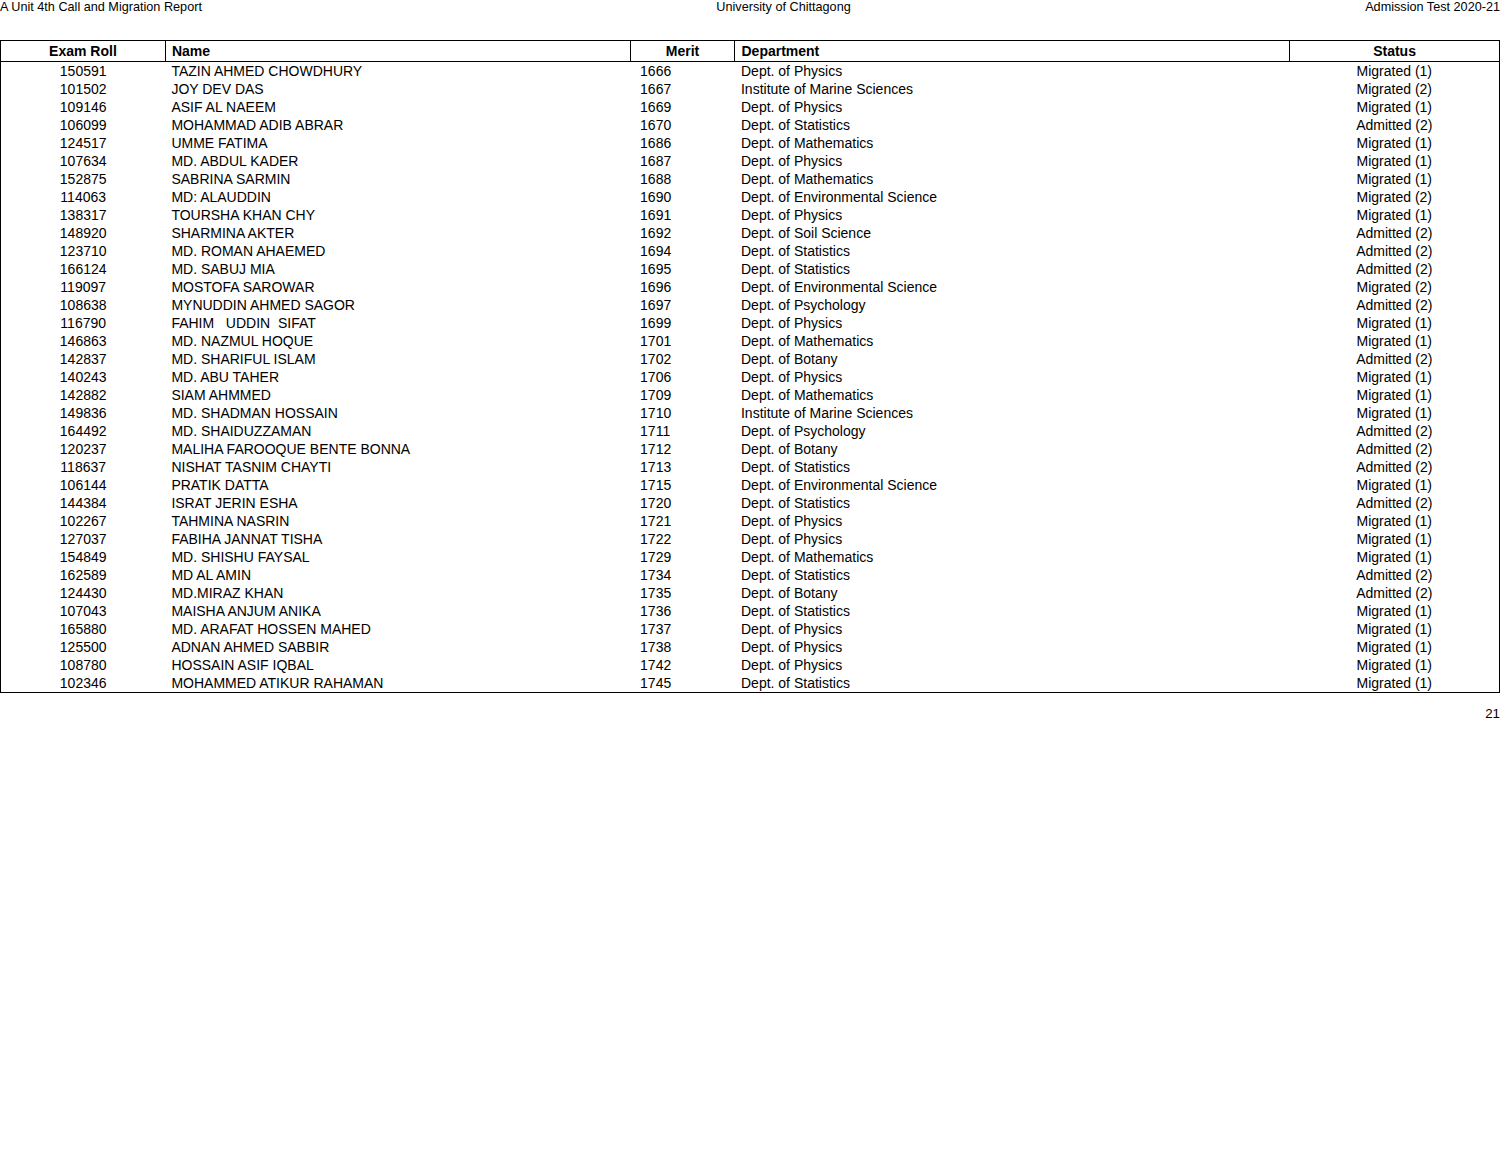A Unit 4th Call and Migration Report
University of Chittagong
Admission Test 2020-21
| Exam Roll | Name | Merit | Department | Status |
| --- | --- | --- | --- | --- |
| 150591 | TAZIN AHMED CHOWDHURY | 1666 | Dept. of Physics | Migrated (1) |
| 101502 | JOY DEV DAS | 1667 | Institute of Marine Sciences | Migrated (2) |
| 109146 | ASIF AL NAEEM | 1669 | Dept. of Physics | Migrated (1) |
| 106099 | MOHAMMAD ADIB ABRAR | 1670 | Dept. of Statistics | Admitted (2) |
| 124517 | UMME FATIMA | 1686 | Dept. of Mathematics | Migrated (1) |
| 107634 | MD. ABDUL KADER | 1687 | Dept. of Physics | Migrated (1) |
| 152875 | SABRINA SARMIN | 1688 | Dept. of Mathematics | Migrated (1) |
| 114063 | MD: ALAUDDIN | 1690 | Dept. of Environmental Science | Migrated (2) |
| 138317 | TOURSHA KHAN CHY | 1691 | Dept. of Physics | Migrated (1) |
| 148920 | SHARMINA AKTER | 1692 | Dept. of Soil Science | Admitted (2) |
| 123710 | MD. ROMAN AHAEMED | 1694 | Dept. of Statistics | Admitted (2) |
| 166124 | MD. SABUJ MIA | 1695 | Dept. of Statistics | Admitted (2) |
| 119097 | MOSTOFA SAROWAR | 1696 | Dept. of Environmental Science | Migrated (2) |
| 108638 | MYNUDDIN AHMED SAGOR | 1697 | Dept. of Psychology | Admitted (2) |
| 116790 | FAHIM UDDIN SIFAT | 1699 | Dept. of Physics | Migrated (1) |
| 146863 | MD. NAZMUL HOQUE | 1701 | Dept. of Mathematics | Migrated (1) |
| 142837 | MD. SHARIFUL ISLAM | 1702 | Dept. of Botany | Admitted (2) |
| 140243 | MD. ABU TAHER | 1706 | Dept. of Physics | Migrated (1) |
| 142882 | SIAM AHMMED | 1709 | Dept. of Mathematics | Migrated (1) |
| 149836 | MD. SHADMAN HOSSAIN | 1710 | Institute of Marine Sciences | Migrated (1) |
| 164492 | MD. SHAIDUZZAMAN | 1711 | Dept. of Psychology | Admitted (2) |
| 120237 | MALIHA FAROOQUE BENTE BONNA | 1712 | Dept. of Botany | Admitted (2) |
| 118637 | NISHAT TASNIM CHAYTI | 1713 | Dept. of Statistics | Admitted (2) |
| 106144 | PRATIK DATTA | 1715 | Dept. of Environmental Science | Migrated (1) |
| 144384 | ISRAT JERIN ESHA | 1720 | Dept. of Statistics | Admitted (2) |
| 102267 | TAHMINA NASRIN | 1721 | Dept. of Physics | Migrated (1) |
| 127037 | FABIHA JANNAT TISHA | 1722 | Dept. of Physics | Migrated (1) |
| 154849 | MD. SHISHU FAYSAL | 1729 | Dept. of Mathematics | Migrated (1) |
| 162589 | MD AL AMIN | 1734 | Dept. of Statistics | Admitted (2) |
| 124430 | MD.MIRAZ KHAN | 1735 | Dept. of Botany | Admitted (2) |
| 107043 | MAISHA ANJUM ANIKA | 1736 | Dept. of Statistics | Migrated (1) |
| 165880 | MD. ARAFAT HOSSEN MAHED | 1737 | Dept. of Physics | Migrated (1) |
| 125500 | ADNAN AHMED SABBIR | 1738 | Dept. of Physics | Migrated (1) |
| 108780 | HOSSAIN ASIF IQBAL | 1742 | Dept. of Physics | Migrated (1) |
| 102346 | MOHAMMED ATIKUR RAHAMAN | 1745 | Dept. of Statistics | Migrated (1) |
21